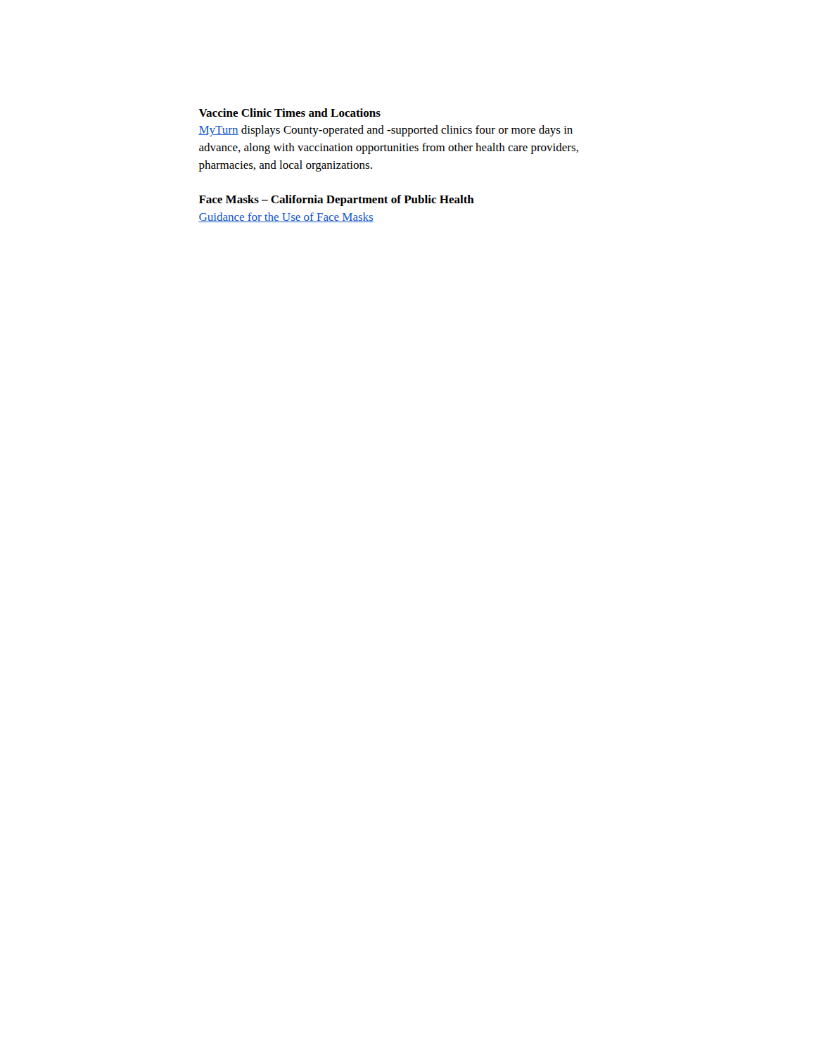Vaccine Clinic Times and Locations
MyTurn displays County-operated and -supported clinics four or more days in advance, along with vaccination opportunities from other health care providers, pharmacies, and local organizations.
Face Masks – California Department of Public Health
Guidance for the Use of Face Masks